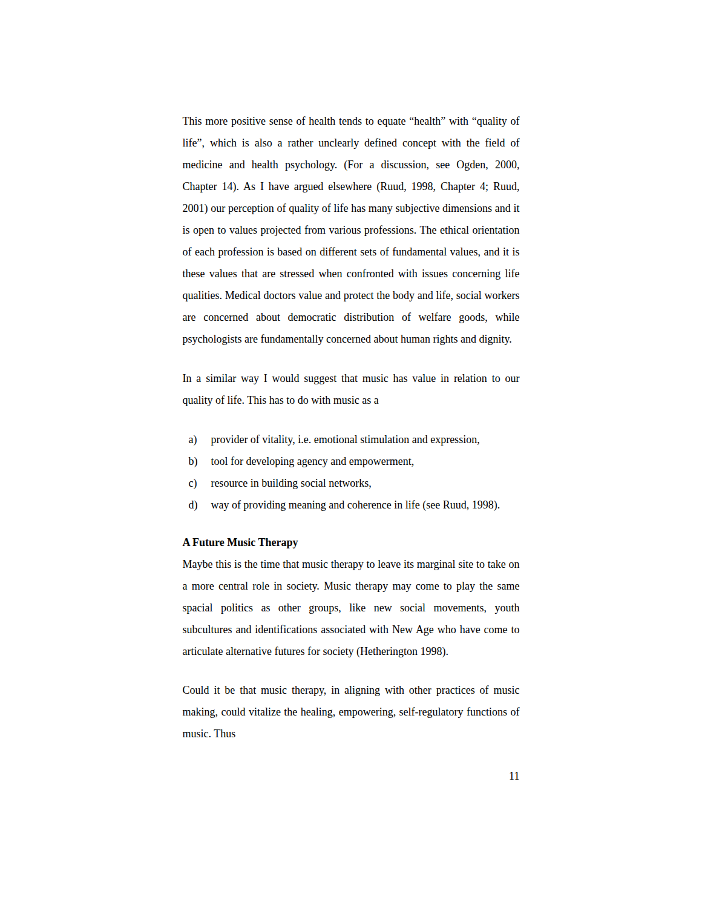This more positive sense of health tends to equate “health” with “quality of life”, which is also a rather unclearly defined concept with the field of medicine and health psychology. (For a discussion, see Ogden, 2000, Chapter 14). As I have argued elsewhere (Ruud, 1998, Chapter 4; Ruud, 2001) our perception of quality of life has many subjective dimensions and it is open to values projected from various professions. The ethical orientation of each profession is based on different sets of fundamental values, and it is these values that are stressed when confronted with issues concerning life qualities. Medical doctors value and protect the body and life, social workers are concerned about democratic distribution of welfare goods, while psychologists are fundamentally concerned about human rights and dignity.
In a similar way I would suggest that music has value in relation to our quality of life. This has to do with music as a
provider of vitality, i.e. emotional stimulation and expression,
tool for developing agency and empowerment,
resource in building social networks,
way of providing meaning and coherence in life (see Ruud, 1998).
A Future Music Therapy
Maybe this is the time that music therapy to leave its marginal site to take on a more central role in society. Music therapy may come to play the same spacial politics as other groups, like new social movements, youth subcultures and identifications associated with New Age who have come to articulate alternative futures for society (Hetherington 1998).
Could it be that music therapy, in aligning with other practices of music making, could vitalize the healing, empowering, self-regulatory functions of music. Thus
11